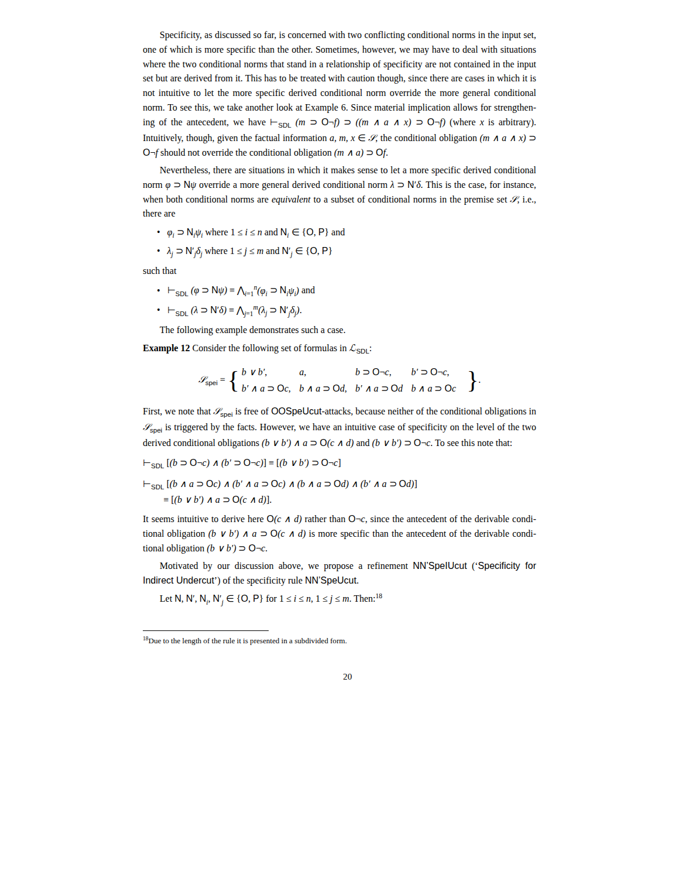Specificity, as discussed so far, is concerned with two conflicting conditional norms in the input set, one of which is more specific than the other. Sometimes, however, we may have to deal with situations where the two conditional norms that stand in a relationship of specificity are not contained in the input set but are derived from it. This has to be treated with caution though, since there are cases in which it is not intuitive to let the more specific derived conditional norm override the more general conditional norm. To see this, we take another look at Example 6. Since material implication allows for strengthening of the antecedent, we have ⊢SDL (m ⊃ O¬f) ⊃ ((m ∧ a ∧ x) ⊃ O¬f) (where x is arbitrary). Intuitively, though, given the factual information a, m, x ∈ 𝒮, the conditional obligation (m ∧ a ∧ x) ⊃ O¬f should not override the conditional obligation (m ∧ a) ⊃ Of.
Nevertheless, there are situations in which it makes sense to let a more specific derived conditional norm φ ⊃ Nψ override a more general derived conditional norm λ ⊃ N′δ. This is the case, for instance, when both conditional norms are equivalent to a subset of conditional norms in the premise set 𝒮, i.e., there are
φi ⊃ Niψi where 1 ≤ i ≤ n and Ni ∈ {O, P} and
λj ⊃ N′jδj where 1 ≤ j ≤ m and N′j ∈ {O, P}
such that
⊢SDL (φ ⊃ Nψ) ≡ ⋀i=1n(φi ⊃ Niψi) and
⊢SDL (λ ⊃ N′δ) ≡ ⋀j=1m(λj ⊃ N′jδj).
The following example demonstrates such a case.
Example 12 Consider the following set of formulas in ℒSDL:
𝒮spei = {
| b ∨ b′ , | a , | b ⊃ O ¬ c , | b′ ⊃ O ¬ c , |
| b′ ∧ a ⊃ O c , | b ∧ a ⊃ O d , | b′ ∧ a ⊃ O d | b ∧ a ⊃ O c |
}.
First, we note that 𝒮spei is free of OOSpeUcut-attacks, because neither of the conditional obligations in 𝒮spei is triggered by the facts. However, we have an intuitive case of specificity on the level of the two derived conditional obligations (b ∨ b′) ∧ a ⊃ O(c ∧ d) and (b ∨ b′) ⊃ O¬c. To see this note that:
⊢SDL [(b ⊃ O¬c) ∧ (b′ ⊃ O¬c)] ≡ [(b ∨ b′) ⊃ O¬c]
⊢SDL [(b ∧ a ⊃ Oc) ∧ (b′ ∧ a ⊃ Oc) ∧ (b ∧ a ⊃ Od) ∧ (b′ ∧ a ⊃ Od)]
≡ [(b ∨ b′) ∧ a ⊃ O(c ∧ d)].
It seems intuitive to derive here O(c ∧ d) rather than O¬c, since the antecedent of the derivable conditional obligation (b ∨ b′) ∧ a ⊃ O(c ∧ d) is more specific than the antecedent of the derivable conditional obligation (b ∨ b′) ⊃ O¬c.
Motivated by our discussion above, we propose a refinement NN’SpeIUcut (‘Specificity for Indirect Undercut’) of the specificity rule NN’SpeUcut.
Let N, N′, Ni, N′j ∈ {O, P} for 1 ≤ i ≤ n, 1 ≤ j ≤ m. Then:18
18Due to the length of the rule it is presented in a subdivided form.
20